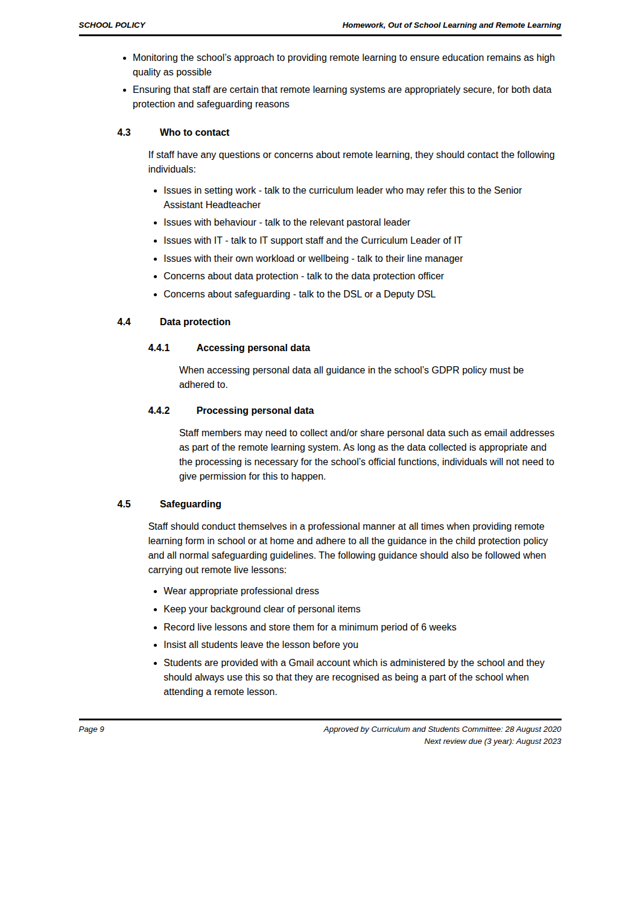SCHOOL POLICY
Homework, Out of School Learning and Remote Learning
Monitoring the school’s approach to providing remote learning to ensure education remains as high quality as possible
Ensuring that staff are certain that remote learning systems are appropriately secure, for both data protection and safeguarding reasons
4.3 Who to contact
If staff have any questions or concerns about remote learning, they should contact the following individuals:
Issues in setting work - talk to the curriculum leader who may refer this to the Senior Assistant Headteacher
Issues with behaviour - talk to the relevant pastoral leader
Issues with IT - talk to IT support staff and the Curriculum Leader of IT
Issues with their own workload or wellbeing - talk to their line manager
Concerns about data protection - talk to the data protection officer
Concerns about safeguarding - talk to the DSL or a Deputy DSL
4.4 Data protection
4.4.1 Accessing personal data
When accessing personal data all guidance in the school’s GDPR policy must be adhered to.
4.4.2 Processing personal data
Staff members may need to collect and/or share personal data such as email addresses as part of the remote learning system. As long as the data collected is appropriate and the processing is necessary for the school’s official functions, individuals will not need to give permission for this to happen.
4.5 Safeguarding
Staff should conduct themselves in a professional manner at all times when providing remote learning form in school or at home and adhere to all the guidance in the child protection policy and all normal safeguarding guidelines. The following guidance should also be followed when carrying out remote live lessons:
Wear appropriate professional dress
Keep your background clear of personal items
Record live lessons and store them for a minimum period of 6 weeks
Insist all students leave the lesson before you
Students are provided with a Gmail account which is administered by the school and they should always use this so that they are recognised as being a part of the school when attending a remote lesson.
Page 9
Approved by Curriculum and Students Committee: 28 August 2020
Next review due (3 year): August 2023